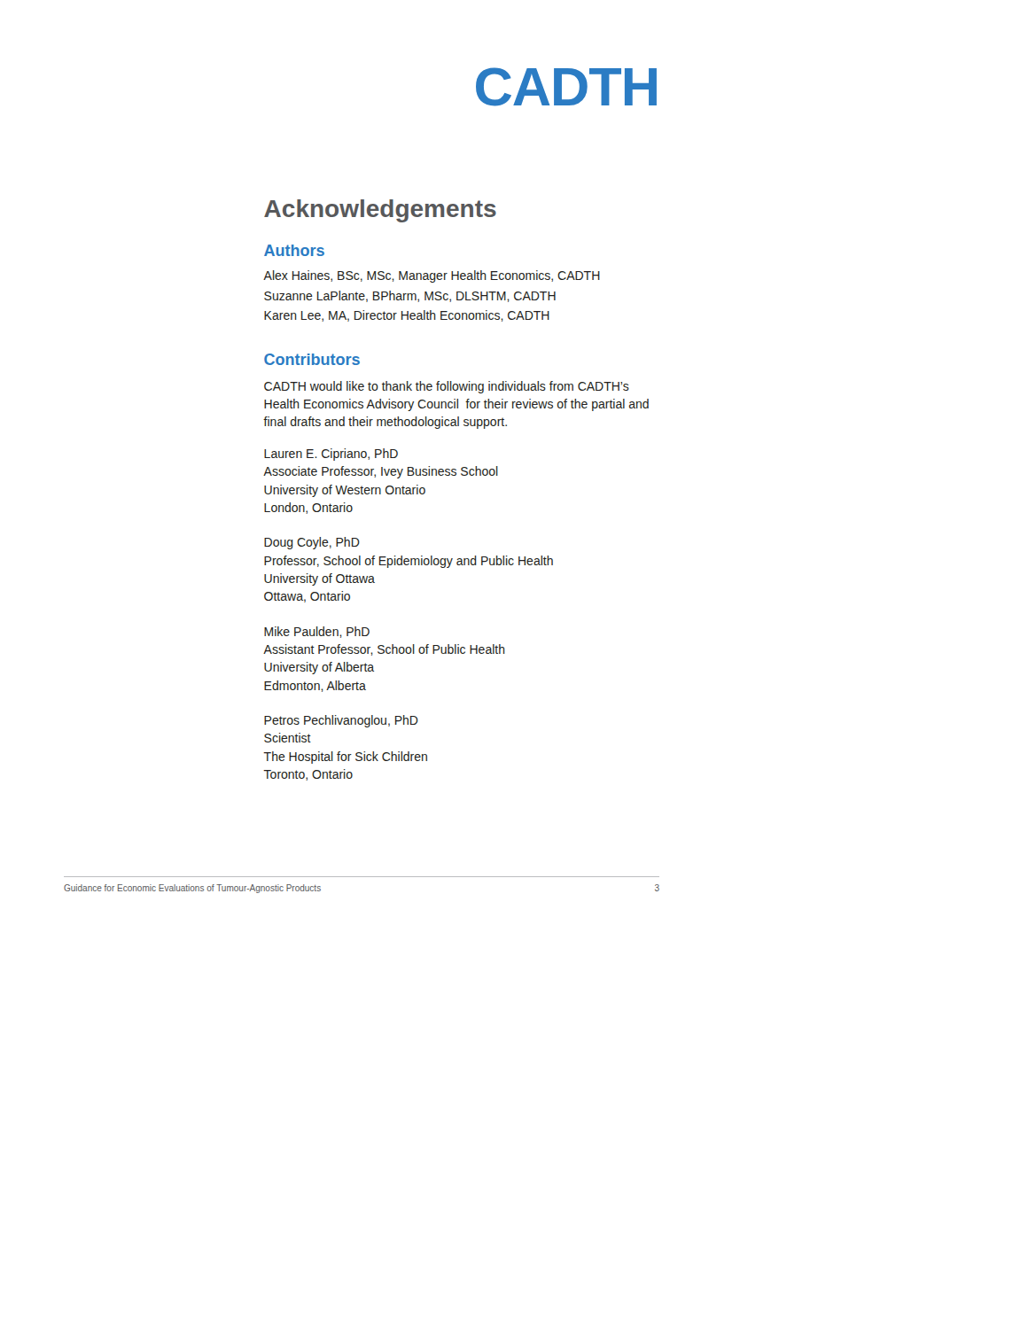CADTH
Acknowledgements
Authors
Alex Haines, BSc, MSc, Manager Health Economics, CADTH
Suzanne LaPlante, BPharm, MSc, DLSHTM, CADTH
Karen Lee, MA, Director Health Economics, CADTH
Contributors
CADTH would like to thank the following individuals from CADTH’s Health Economics Advisory Council for their reviews of the partial and final drafts and their methodological support.
Lauren E. Cipriano, PhD
Associate Professor, Ivey Business School
University of Western Ontario
London, Ontario
Doug Coyle, PhD
Professor, School of Epidemiology and Public Health
University of Ottawa
Ottawa, Ontario
Mike Paulden, PhD
Assistant Professor, School of Public Health
University of Alberta
Edmonton, Alberta
Petros Pechlivanoglou, PhD
Scientist
The Hospital for Sick Children
Toronto, Ontario
Guidance for Economic Evaluations of Tumour-Agnostic Products 3